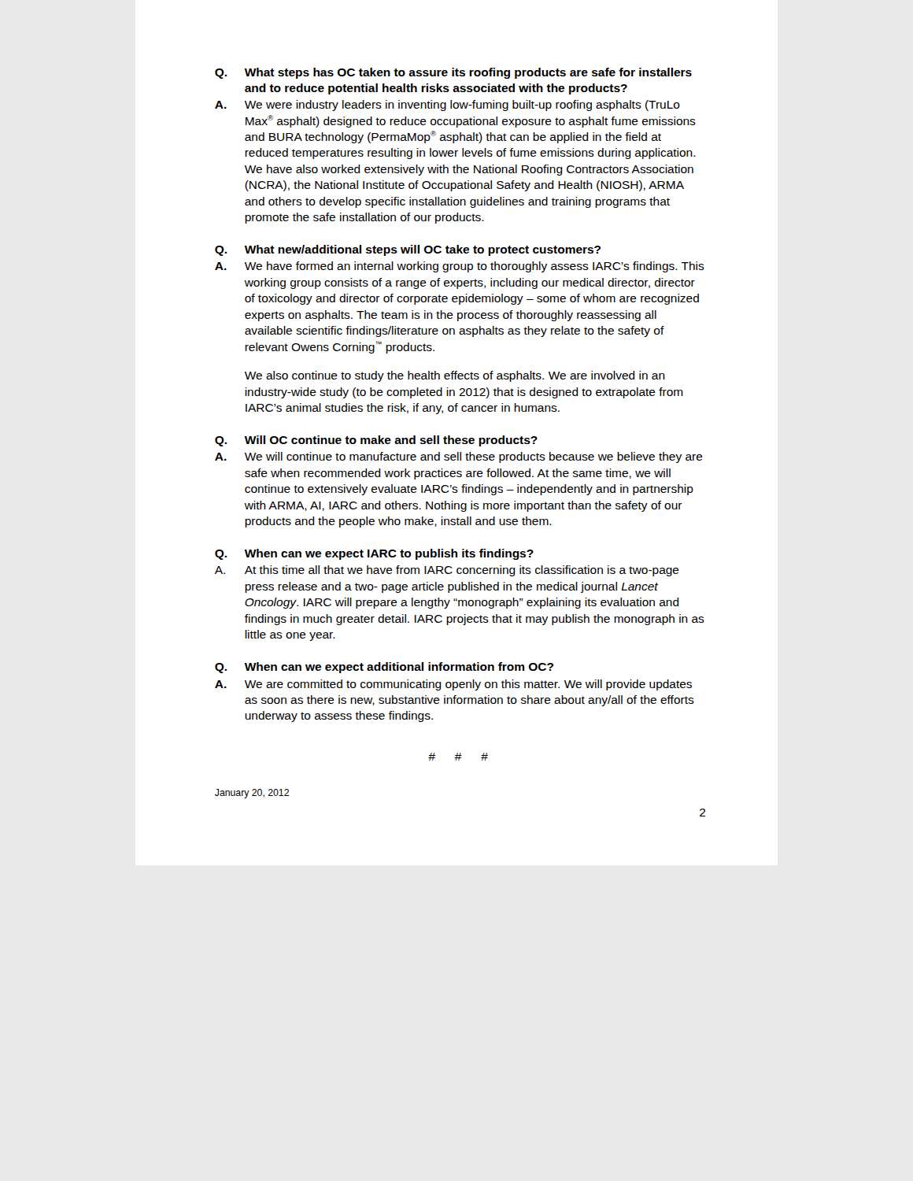Q. What steps has OC taken to assure its roofing products are safe for installers and to reduce potential health risks associated with the products?
A. We were industry leaders in inventing low-fuming built-up roofing asphalts (TruLo Max® asphalt) designed to reduce occupational exposure to asphalt fume emissions and BURA technology (PermaMop® asphalt) that can be applied in the field at reduced temperatures resulting in lower levels of fume emissions during application. We have also worked extensively with the National Roofing Contractors Association (NCRA), the National Institute of Occupational Safety and Health (NIOSH), ARMA and others to develop specific installation guidelines and training programs that promote the safe installation of our products.
Q. What new/additional steps will OC take to protect customers?
A.
We have formed an internal working group to thoroughly assess IARC’s findings. This working group consists of a range of experts, including our medical director, director of toxicology and director of corporate epidemiology – some of whom are recognized experts on asphalts. The team is in the process of thoroughly reassessing all available scientific findings/literature on asphalts as they relate to the safety of relevant Owens Corning™ products.
We also continue to study the health effects of asphalts. We are involved in an industry-wide study (to be completed in 2012) that is designed to extrapolate from IARC’s animal studies the risk, if any, of cancer in humans.
Q. Will OC continue to make and sell these products?
A. We will continue to manufacture and sell these products because we believe they are safe when recommended work practices are followed. At the same time, we will continue to extensively evaluate IARC’s findings – independently and in partnership with ARMA, AI, IARC and others. Nothing is more important than the safety of our products and the people who make, install and use them.
Q. When can we expect IARC to publish its findings?
A. At this time all that we have from IARC concerning its classification is a two-page press release and a two- page article published in the medical journal Lancet Oncology. IARC will prepare a lengthy “monograph” explaining its evaluation and findings in much greater detail. IARC projects that it may publish the monograph in as little as one year.
Q. When can we expect additional information from OC?
A. We are committed to communicating openly on this matter. We will provide updates as soon as there is new, substantive information to share about any/all of the efforts underway to assess these findings.
# # #
January 20, 2012
2